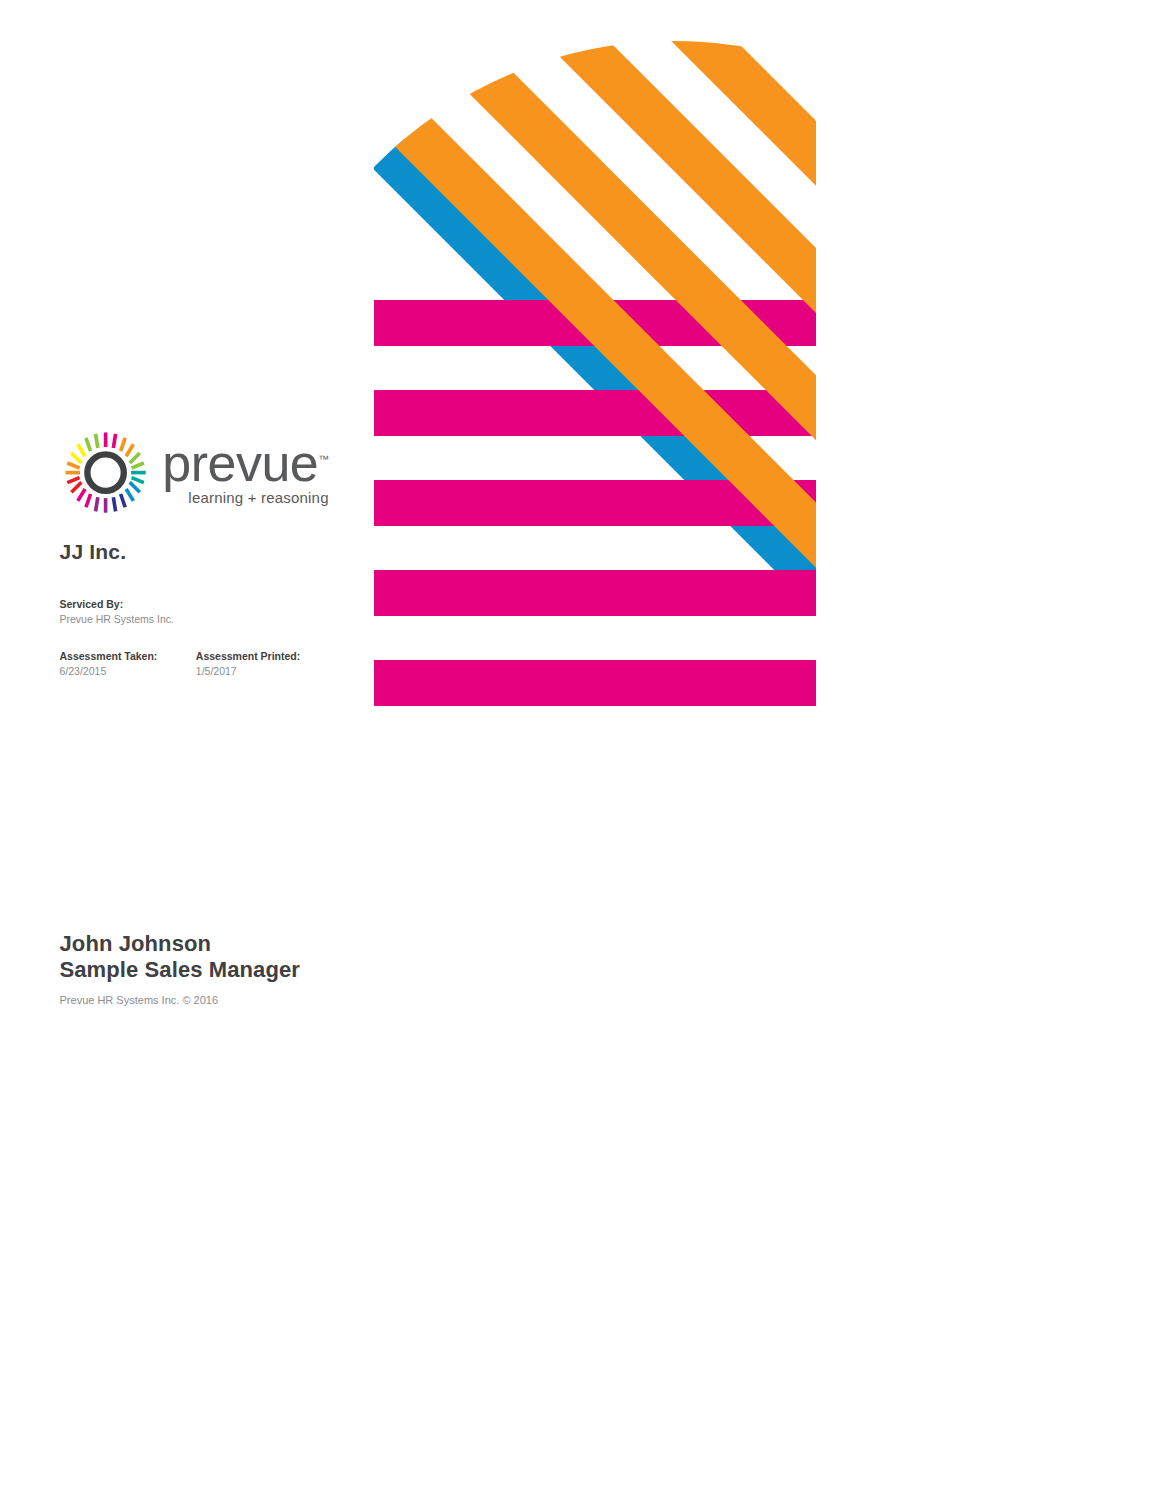prevue™
learning + reasoning
JJ Inc.
Serviced By:
Prevue HR Systems Inc.
Assessment Taken:
6/23/2015
Assessment Printed:
1/5/2017
John Johnson
Sample Sales Manager
Prevue HR Systems Inc. © 2016